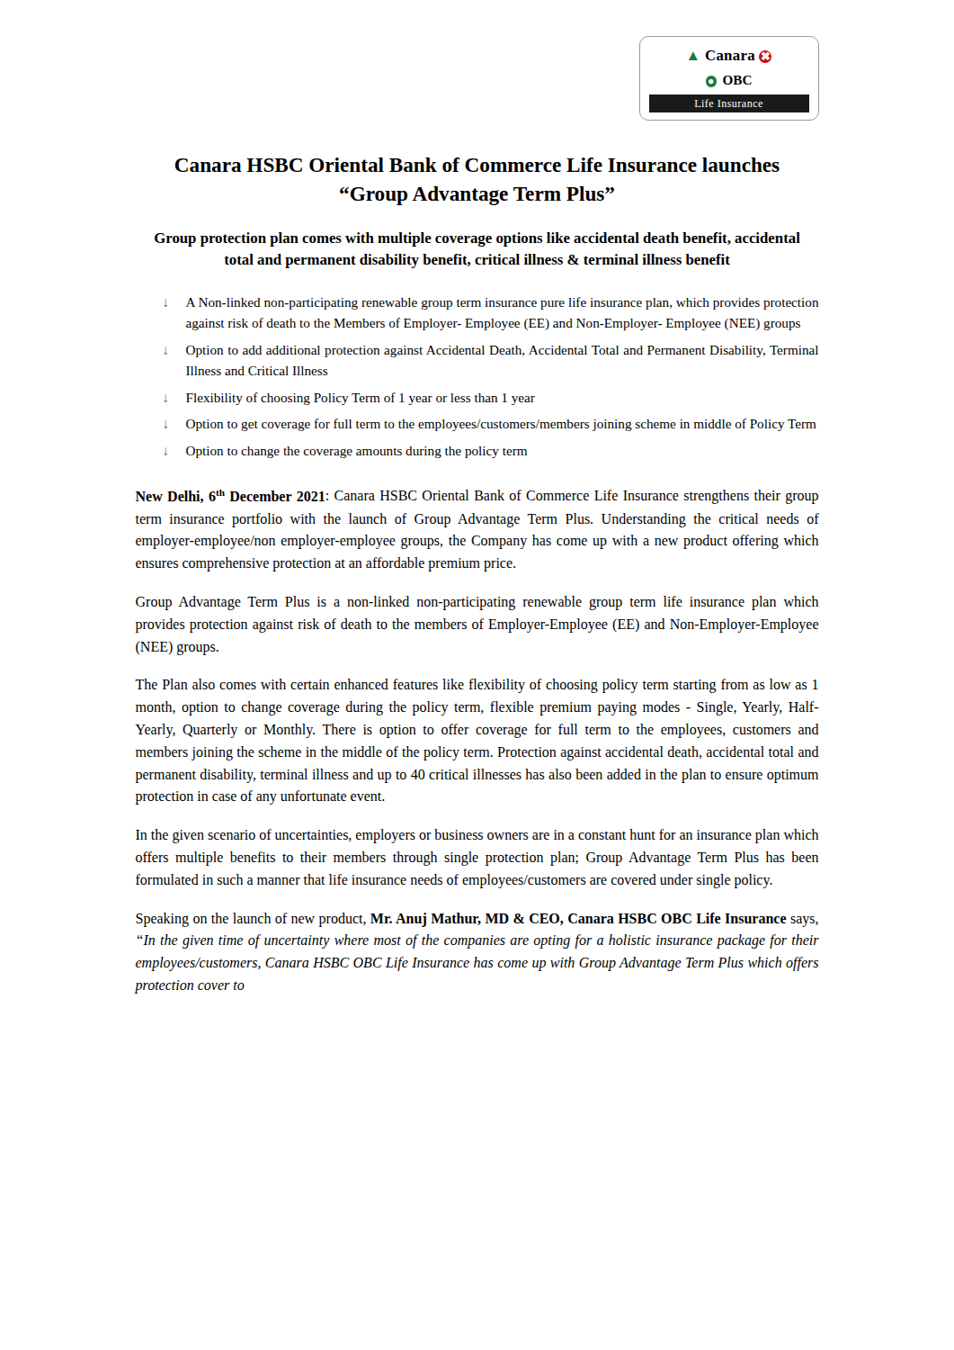▲ Canara ✖
● OBC
Life Insurance
Canara HSBC Oriental Bank of Commerce Life Insurance launches
“Group Advantage Term Plus”
Group protection plan comes with multiple coverage options like accidental death benefit, accidental total and permanent disability benefit, critical illness & terminal illness benefit
A Non-linked non-participating renewable group term insurance pure life insurance plan, which provides protection against risk of death to the Members of Employer- Employee (EE) and Non-Employer- Employee (NEE) groups
Option to add additional protection against Accidental Death, Accidental Total and Permanent Disability, Terminal Illness and Critical Illness
Flexibility of choosing Policy Term of 1 year or less than 1 year
Option to get coverage for full term to the employees/customers/members joining scheme in middle of Policy Term
Option to change the coverage amounts during the policy term
New Delhi, 6th December 2021: Canara HSBC Oriental Bank of Commerce Life Insurance strengthens their group term insurance portfolio with the launch of Group Advantage Term Plus. Understanding the critical needs of employer-employee/non employer-employee groups, the Company has come up with a new product offering which ensures comprehensive protection at an affordable premium price.
Group Advantage Term Plus is a non-linked non-participating renewable group term life insurance plan which provides protection against risk of death to the members of Employer-Employee (EE) and Non-Employer-Employee (NEE) groups.
The Plan also comes with certain enhanced features like flexibility of choosing policy term starting from as low as 1 month, option to change coverage during the policy term, flexible premium paying modes - Single, Yearly, Half-Yearly, Quarterly or Monthly. There is option to offer coverage for full term to the employees, customers and members joining the scheme in the middle of the policy term. Protection against accidental death, accidental total and permanent disability, terminal illness and up to 40 critical illnesses has also been added in the plan to ensure optimum protection in case of any unfortunate event.
In the given scenario of uncertainties, employers or business owners are in a constant hunt for an insurance plan which offers multiple benefits to their members through single protection plan; Group Advantage Term Plus has been formulated in such a manner that life insurance needs of employees/customers are covered under single policy.
Speaking on the launch of new product, Mr. Anuj Mathur, MD & CEO, Canara HSBC OBC Life Insurance says, “In the given time of uncertainty where most of the companies are opting for a holistic insurance package for their employees/customers, Canara HSBC OBC Life Insurance has come up with Group Advantage Term Plus which offers protection cover to